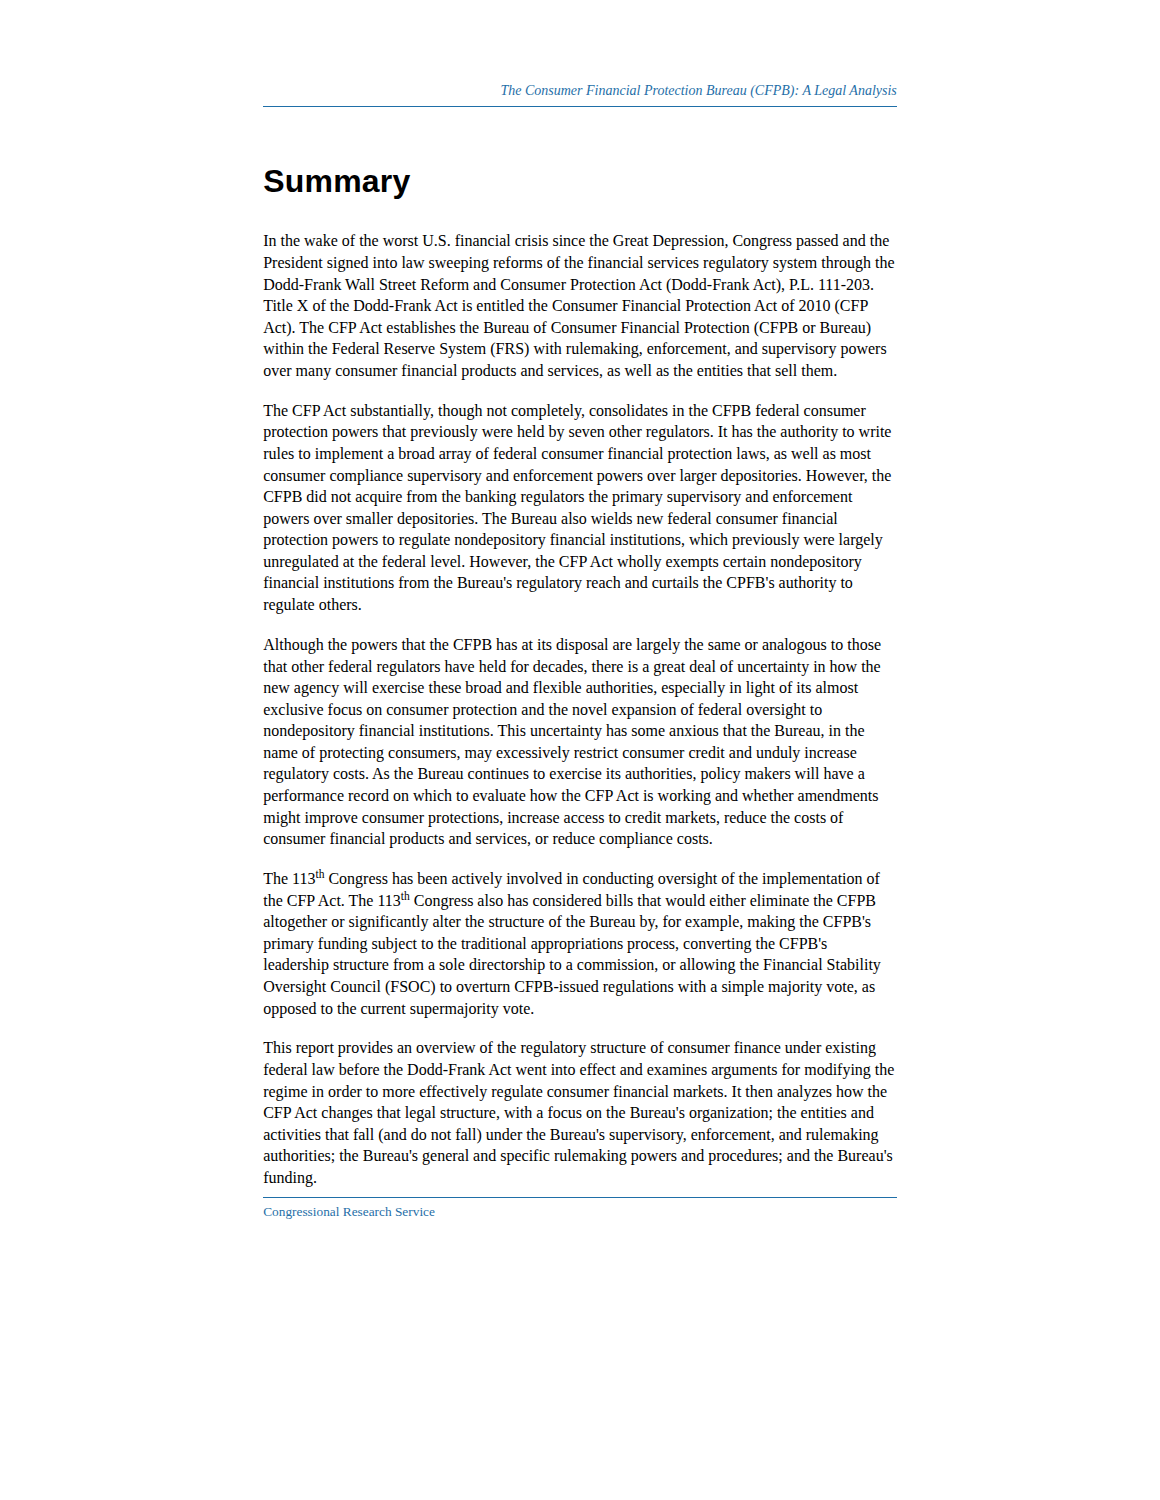The Consumer Financial Protection Bureau (CFPB): A Legal Analysis
Summary
In the wake of the worst U.S. financial crisis since the Great Depression, Congress passed and the President signed into law sweeping reforms of the financial services regulatory system through the Dodd-Frank Wall Street Reform and Consumer Protection Act (Dodd-Frank Act), P.L. 111-203. Title X of the Dodd-Frank Act is entitled the Consumer Financial Protection Act of 2010 (CFP Act). The CFP Act establishes the Bureau of Consumer Financial Protection (CFPB or Bureau) within the Federal Reserve System (FRS) with rulemaking, enforcement, and supervisory powers over many consumer financial products and services, as well as the entities that sell them.
The CFP Act substantially, though not completely, consolidates in the CFPB federal consumer protection powers that previously were held by seven other regulators. It has the authority to write rules to implement a broad array of federal consumer financial protection laws, as well as most consumer compliance supervisory and enforcement powers over larger depositories. However, the CFPB did not acquire from the banking regulators the primary supervisory and enforcement powers over smaller depositories. The Bureau also wields new federal consumer financial protection powers to regulate nondepository financial institutions, which previously were largely unregulated at the federal level. However, the CFP Act wholly exempts certain nondepository financial institutions from the Bureau's regulatory reach and curtails the CPFB's authority to regulate others.
Although the powers that the CFPB has at its disposal are largely the same or analogous to those that other federal regulators have held for decades, there is a great deal of uncertainty in how the new agency will exercise these broad and flexible authorities, especially in light of its almost exclusive focus on consumer protection and the novel expansion of federal oversight to nondepository financial institutions. This uncertainty has some anxious that the Bureau, in the name of protecting consumers, may excessively restrict consumer credit and unduly increase regulatory costs. As the Bureau continues to exercise its authorities, policy makers will have a performance record on which to evaluate how the CFP Act is working and whether amendments might improve consumer protections, increase access to credit markets, reduce the costs of consumer financial products and services, or reduce compliance costs.
The 113th Congress has been actively involved in conducting oversight of the implementation of the CFP Act. The 113th Congress also has considered bills that would either eliminate the CFPB altogether or significantly alter the structure of the Bureau by, for example, making the CFPB's primary funding subject to the traditional appropriations process, converting the CFPB's leadership structure from a sole directorship to a commission, or allowing the Financial Stability Oversight Council (FSOC) to overturn CFPB-issued regulations with a simple majority vote, as opposed to the current supermajority vote.
This report provides an overview of the regulatory structure of consumer finance under existing federal law before the Dodd-Frank Act went into effect and examines arguments for modifying the regime in order to more effectively regulate consumer financial markets. It then analyzes how the CFP Act changes that legal structure, with a focus on the Bureau's organization; the entities and activities that fall (and do not fall) under the Bureau's supervisory, enforcement, and rulemaking authorities; the Bureau's general and specific rulemaking powers and procedures; and the Bureau's funding.
Congressional Research Service